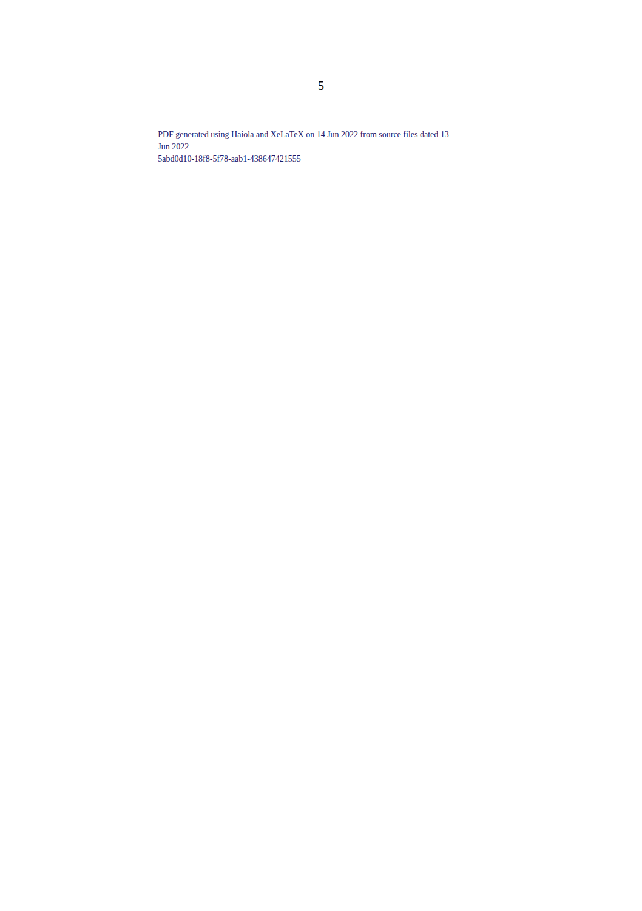5
PDF generated using Haiola and XeLaTeX on 14 Jun 2022 from source files dated 13 Jun 2022 5abd0d10-18f8-5f78-aab1-438647421555